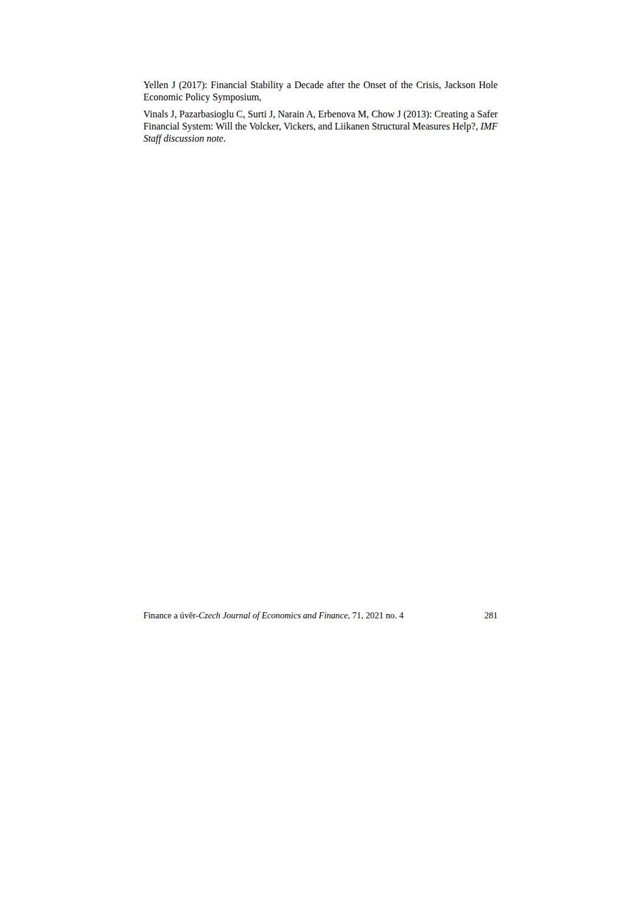Yellen J (2017): Financial Stability a Decade after the Onset of the Crisis, Jackson Hole Economic Policy Symposium,
Vinals J, Pazarbasioglu C, Surti J, Narain A, Erbenova M, Chow J (2013): Creating a Safer Financial System: Will the Volcker, Vickers, and Liikanen Structural Measures Help?, IMF Staff discussion note.
Finance a úvěr-Czech Journal of Economics and Finance, 71, 2021 no. 4
281